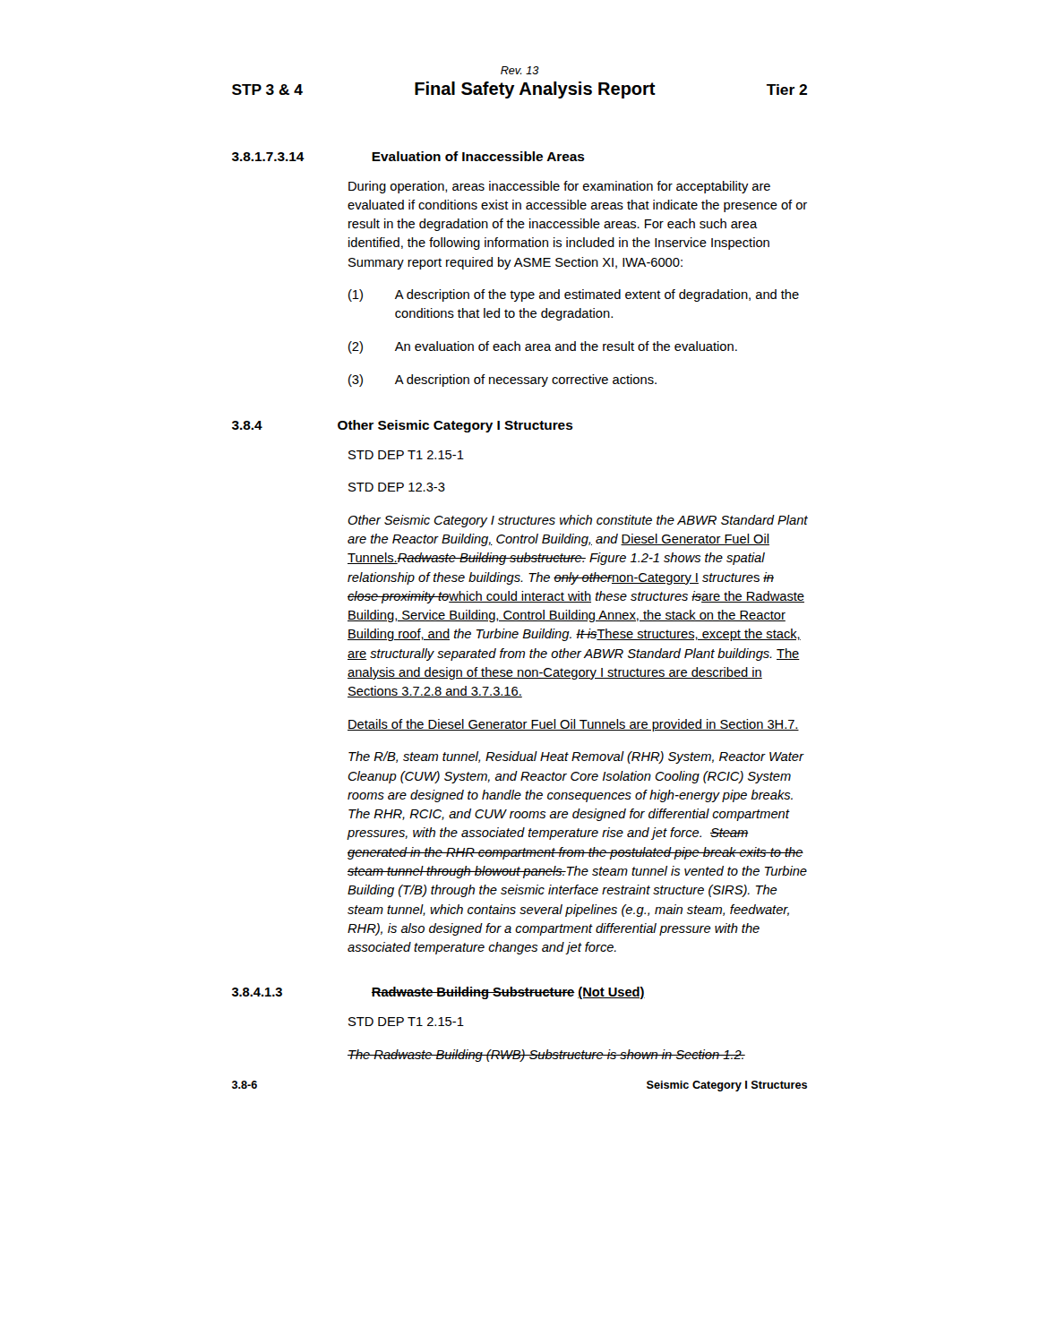Rev. 13
STP 3 & 4
Final Safety Analysis Report
Tier 2
3.8.1.7.3.14 Evaluation of Inaccessible Areas
During operation, areas inaccessible for examination for acceptability are evaluated if conditions exist in accessible areas that indicate the presence of or result in the degradation of the inaccessible areas. For each such area identified, the following information is included in the Inservice Inspection Summary report required by ASME Section XI, IWA-6000:
(1) A description of the type and estimated extent of degradation, and the conditions that led to the degradation.
(2) An evaluation of each area and the result of the evaluation.
(3) A description of necessary corrective actions.
3.8.4 Other Seismic Category I Structures
STD DEP T1 2.15-1
STD DEP 12.3-3
Other Seismic Category I structures which constitute the ABWR Standard Plant are the Reactor Building, Control Building, and Diesel Generator Fuel Oil Tunnels. Radwaste Building substructure. Figure 1.2-1 shows the spatial relationship of these buildings. The only other non-Category I structures in close proximity to which could interact with these structures is are the Radwaste Building, Service Building, Control Building Annex, the stack on the Reactor Building roof, and the Turbine Building. It is These structures, except the stack, are structurally separated from the other ABWR Standard Plant buildings. The analysis and design of these non-Category I structures are described in Sections 3.7.2.8 and 3.7.3.16.
Details of the Diesel Generator Fuel Oil Tunnels are provided in Section 3H.7.
The R/B, steam tunnel, Residual Heat Removal (RHR) System, Reactor Water Cleanup (CUW) System, and Reactor Core Isolation Cooling (RCIC) System rooms are designed to handle the consequences of high-energy pipe breaks. The RHR, RCIC, and CUW rooms are designed for differential compartment pressures, with the associated temperature rise and jet force. Steam generated in the RHR compartment from the postulated pipe break exits to the steam tunnel through blowout panels.The steam tunnel is vented to the Turbine Building (T/B) through the seismic interface restraint structure (SIRS). The steam tunnel, which contains several pipelines (e.g., main steam, feedwater, RHR), is also designed for a compartment differential pressure with the associated temperature changes and jet force.
3.8.4.1.3 Radwaste Building Substructure (Not Used)
STD DEP T1 2.15-1
The Radwaste Building (RWB) Substructure is shown in Section 1.2.
3.8-6
Seismic Category I Structures